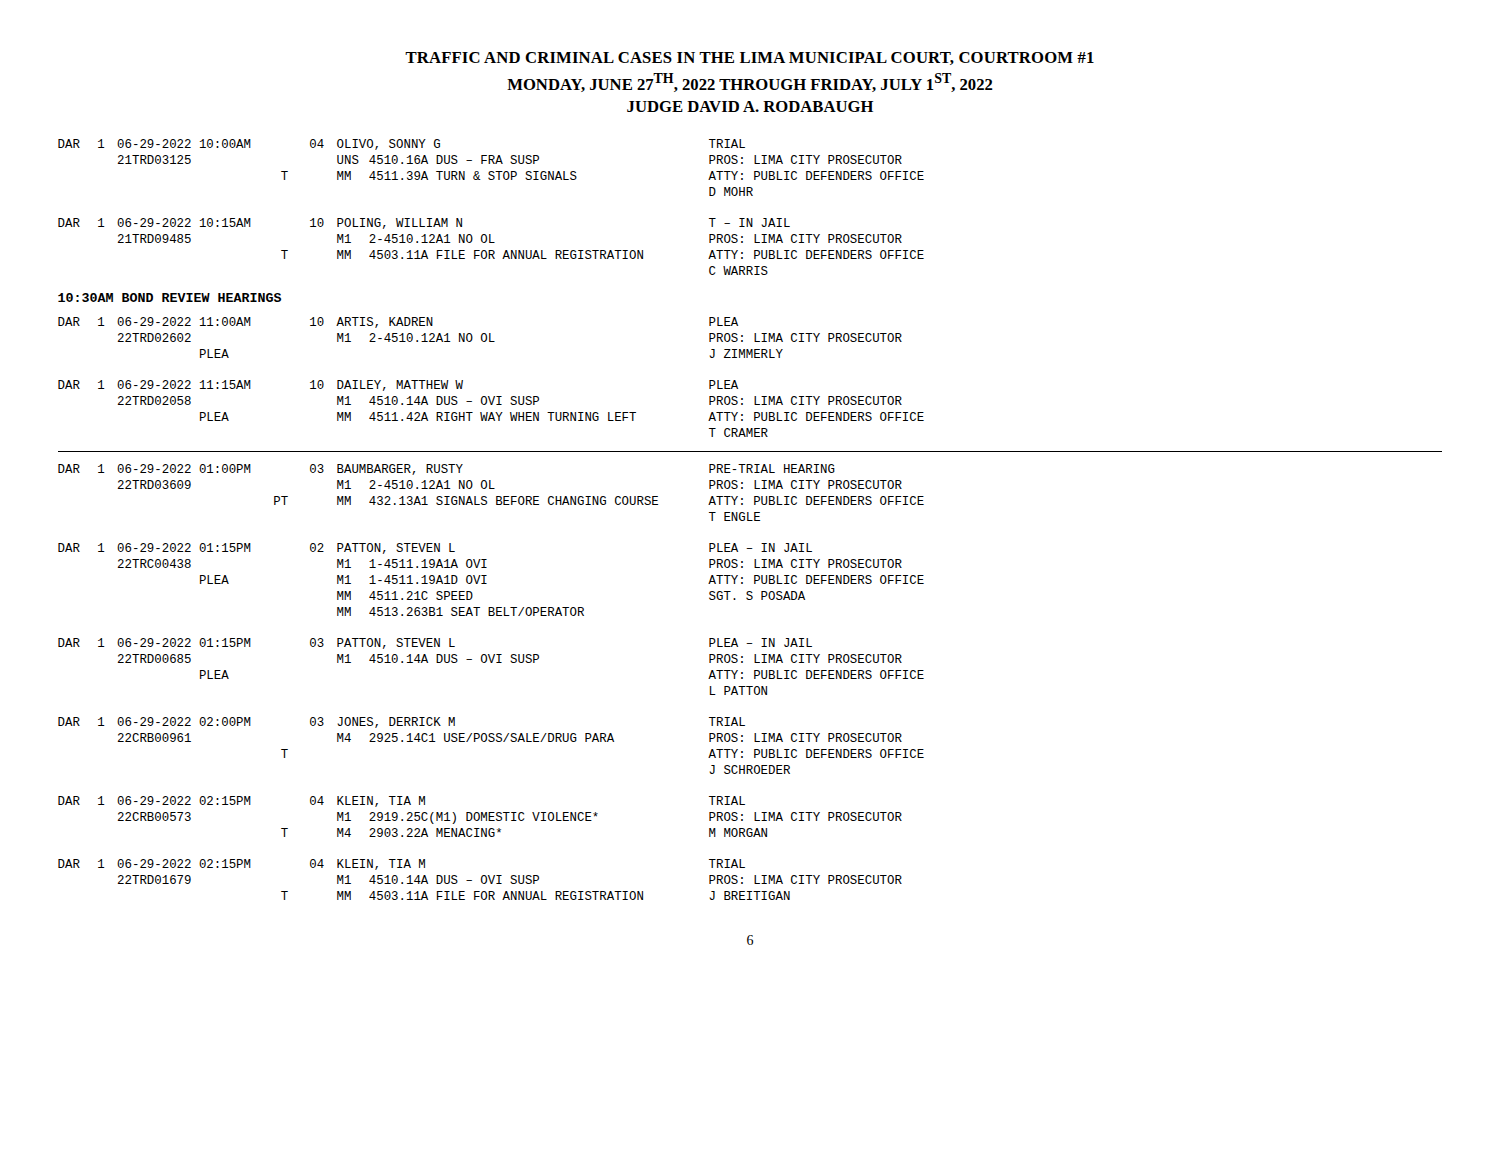TRAFFIC AND CRIMINAL CASES IN THE LIMA MUNICIPAL COURT, COURTROOM #1
MONDAY, JUNE 27TH, 2022 THROUGH FRIDAY, JULY 1ST, 2022
JUDGE DAVID A. RODABAUGH
| DAR | 1 | 06-29-2022 10:00AM 21TRD03125 T | 04 | OLIVO, SONNY G UNS 4510.16A DUS – FRA SUSP MM 4511.39A TURN & STOP SIGNALS | TRIAL PROS: LIMA CITY PROSECUTOR ATTY: PUBLIC DEFENDERS OFFICE D MOHR |
| DAR | 1 | 06-29-2022 10:15AM 21TRD09485 T | 10 | POLING, WILLIAM N M1 2-4510.12A1 NO OL MM 4503.11A FILE FOR ANNUAL REGISTRATION | T – IN JAIL PROS: LIMA CITY PROSECUTOR ATTY: PUBLIC DEFENDERS OFFICE C WARRIS |
| 10:30AM BOND REVIEW HEARINGS |
| DAR | 1 | 06-29-2022 11:00AM 22TRD02602 PLEA | 10 | ARTIS, KADREN M1 2-4510.12A1 NO OL | PLEA PROS: LIMA CITY PROSECUTOR J ZIMMERLY |
| DAR | 1 | 06-29-2022 11:15AM 22TRD02058 PLEA | 10 | DAILEY, MATTHEW W M1 4510.14A DUS – OVI SUSP MM 4511.42A RIGHT WAY WHEN TURNING LEFT | PLEA PROS: LIMA CITY PROSECUTOR ATTY: PUBLIC DEFENDERS OFFICE T CRAMER |
| DAR | 1 | 06-29-2022 01:00PM 22TRD03609 PT | 03 | BAUMBARGER, RUSTY M1 2-4510.12A1 NO OL MM 432.13A1 SIGNALS BEFORE CHANGING COURSE | PRE-TRIAL HEARING PROS: LIMA CITY PROSECUTOR ATTY: PUBLIC DEFENDERS OFFICE T ENGLE |
| DAR | 1 | 06-29-2022 01:15PM 22TRC00438 PLEA | 02 | PATTON, STEVEN L M1 1-4511.19A1A OVI M1 1-4511.19A1D OVI MM 4511.21C SPEED MM 4513.263B1 SEAT BELT/OPERATOR | PLEA – IN JAIL PROS: LIMA CITY PROSECUTOR ATTY: PUBLIC DEFENDERS OFFICE SGT. S POSADA |
| DAR | 1 | 06-29-2022 01:15PM 22TRD00685 PLEA | 03 | PATTON, STEVEN L M1 4510.14A DUS – OVI SUSP | PLEA – IN JAIL PROS: LIMA CITY PROSECUTOR ATTY: PUBLIC DEFENDERS OFFICE L PATTON |
| DAR | 1 | 06-29-2022 02:00PM 22CRB00961 T | 03 | JONES, DERRICK M M4 2925.14C1 USE/POSS/SALE/DRUG PARA | TRIAL PROS: LIMA CITY PROSECUTOR ATTY: PUBLIC DEFENDERS OFFICE J SCHROEDER |
| DAR | 1 | 06-29-2022 02:15PM 22CRB00573 T | 04 | KLEIN, TIA M M1 2919.25C(M1) DOMESTIC VIOLENCE* M4 2903.22A MENACING* | TRIAL PROS: LIMA CITY PROSECUTOR M MORGAN |
| DAR | 1 | 06-29-2022 02:15PM 22TRD01679 T | 04 | KLEIN, TIA M M1 4510.14A DUS – OVI SUSP MM 4503.11A FILE FOR ANNUAL REGISTRATION | TRIAL PROS: LIMA CITY PROSECUTOR J BREITIGAN |
6